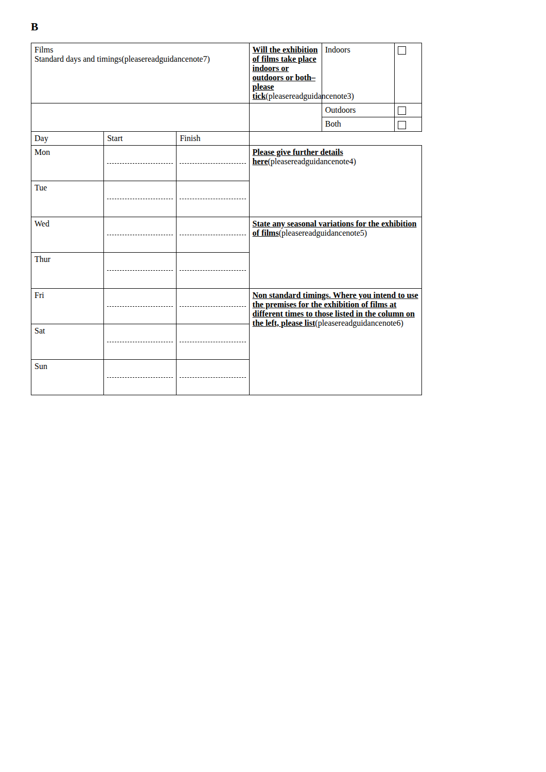B
| Films Standard days and timings(pleasereadguidancenote7) | Will the exhibition of films take place indoors or outdoors or both–please tick (pleasereadguidancenote3) | Indoors | |
| | | Outdoors | |
| Both | |
| Day | Start | Finish | |
| Mon | | | Please give further details here (pleasereadguidancenote4) |
| Tue | | |
| Wed | | | State any seasonal variations for the exhibition of films (pleasereadguidancenote5) |
| Thur | | |
| Fri | | | Non standard timings. Where you intend to use the premises for the exhibition of films at different times to those listed in the column on the left, please list (pleasereadguidancenote6) |
| Sat | | |
| Sun | | |